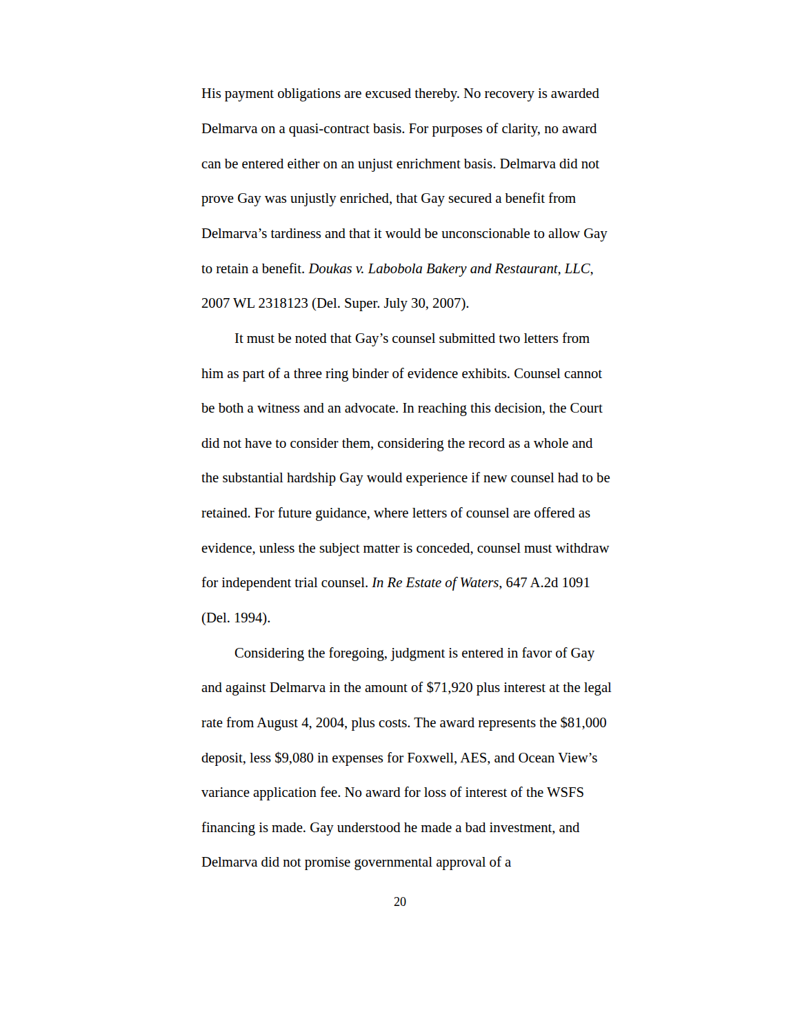His payment obligations are excused thereby. No recovery is awarded Delmarva on a quasi-contract basis. For purposes of clarity, no award can be entered either on an unjust enrichment basis. Delmarva did not prove Gay was unjustly enriched, that Gay secured a benefit from Delmarva’s tardiness and that it would be unconscionable to allow Gay to retain a benefit. Doukas v. Labobola Bakery and Restaurant, LLC, 2007 WL 2318123 (Del. Super. July 30, 2007).
It must be noted that Gay’s counsel submitted two letters from him as part of a three ring binder of evidence exhibits. Counsel cannot be both a witness and an advocate. In reaching this decision, the Court did not have to consider them, considering the record as a whole and the substantial hardship Gay would experience if new counsel had to be retained. For future guidance, where letters of counsel are offered as evidence, unless the subject matter is conceded, counsel must withdraw for independent trial counsel. In Re Estate of Waters, 647 A.2d 1091 (Del. 1994).
Considering the foregoing, judgment is entered in favor of Gay and against Delmarva in the amount of $71,920 plus interest at the legal rate from August 4, 2004, plus costs. The award represents the $81,000 deposit, less $9,080 in expenses for Foxwell, AES, and Ocean View’s variance application fee. No award for loss of interest of the WSFS financing is made. Gay understood he made a bad investment, and Delmarva did not promise governmental approval of a
20